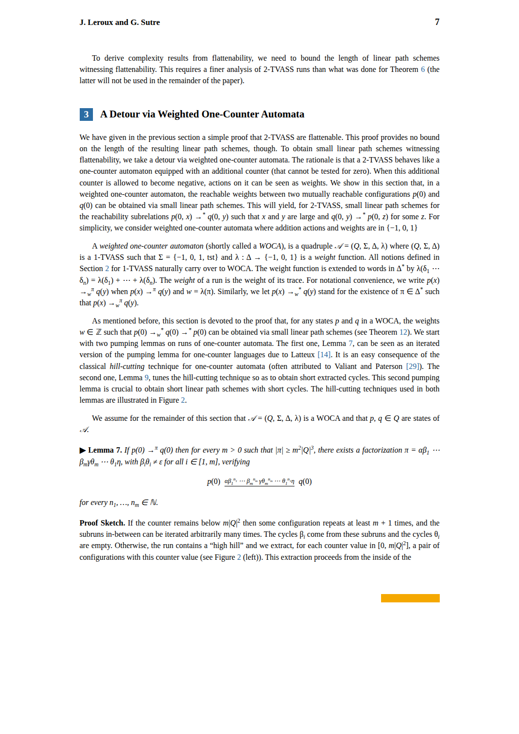J. Leroux and G. Sutre 7
To derive complexity results from flattenability, we need to bound the length of linear path schemes witnessing flattenability. This requires a finer analysis of 2-TVASS runs than what was done for Theorem 6 (the latter will not be used in the remainder of the paper).
3 A Detour via Weighted One-Counter Automata
We have given in the previous section a simple proof that 2-TVASS are flattenable. This proof provides no bound on the length of the resulting linear path schemes, though. To obtain small linear path schemes witnessing flattenability, we take a detour via weighted one-counter automata. The rationale is that a 2-TVASS behaves like a one-counter automaton equipped with an additional counter (that cannot be tested for zero). When this additional counter is allowed to become negative, actions on it can be seen as weights. We show in this section that, in a weighted one-counter automaton, the reachable weights between two mutually reachable configurations p(0) and q(0) can be obtained via small linear path schemes. This will yield, for 2-TVASS, small linear path schemes for the reachability subrelations p(0, x) →* q(0, y) such that x and y are large and q(0, y) →* p(0, z) for some z. For simplicity, we consider weighted one-counter automata where addition actions and weights are in {−1, 0, 1}
A weighted one-counter automaton (shortly called a WOCA), is a quadruple 𝒜 = (Q, Σ, Δ, λ) where (Q, Σ, Δ) is a 1-TVASS such that Σ = {−1, 0, 1, tst} and λ : Δ → {−1, 0, 1} is a weight function. All notions defined in Section 2 for 1-TVASS naturally carry over to WOCA. The weight function is extended to words in Δ* by λ(δ1 ⋯ δn) = λ(δ1) + ⋯ + λ(δn). The weight of a run is the weight of its trace. For notational convenience, we write p(x) →wπ q(y) when p(x) →π q(y) and w = λ(π). Similarly, we let p(x) →w* q(y) stand for the existence of π ∈ Δ* such that p(x) →wπ q(y).
As mentioned before, this section is devoted to the proof that, for any states p and q in a WOCA, the weights w ∈ ℤ such that p(0) →w* q(0) →* p(0) can be obtained via small linear path schemes (see Theorem 12). We start with two pumping lemmas on runs of one-counter automata. The first one, Lemma 7, can be seen as an iterated version of the pumping lemma for one-counter languages due to Latteux [14]. It is an easy consequence of the classical hill-cutting technique for one-counter automata (often attributed to Valiant and Paterson [29]). The second one, Lemma 9, tunes the hill-cutting technique so as to obtain short extracted cycles. This second pumping lemma is crucial to obtain short linear path schemes with short cycles. The hill-cutting techniques used in both lemmas are illustrated in Figure 2.
We assume for the remainder of this section that 𝒜 = (Q, Σ, Δ, λ) is a WOCA and that p, q ∈ Q are states of 𝒜.
▶ Lemma 7. If p(0) →π q(0) then for every m > 0 such that |π| ≥ m2|Q|3, there exists a factorization π = αβ1 ⋯ βmγθm ⋯ θ1η, with βiθi ≠ ε for all i ∈ [1, m], verifying
p(0) αβ1n1 ⋯ βmnm γθmnm ⋯ θ1n1η q(0)
for every n1, …, nm ∈ ℕ.
Proof Sketch. If the counter remains below m|Q|2 then some configuration repeats at least m + 1 times, and the subruns in-between can be iterated arbitrarily many times. The cycles βi come from these subruns and the cycles θi are empty. Otherwise, the run contains a “high hill” and we extract, for each counter value in [0, m|Q|2], a pair of configurations with this counter value (see Figure 2 (left)). This extraction proceeds from the inside of the